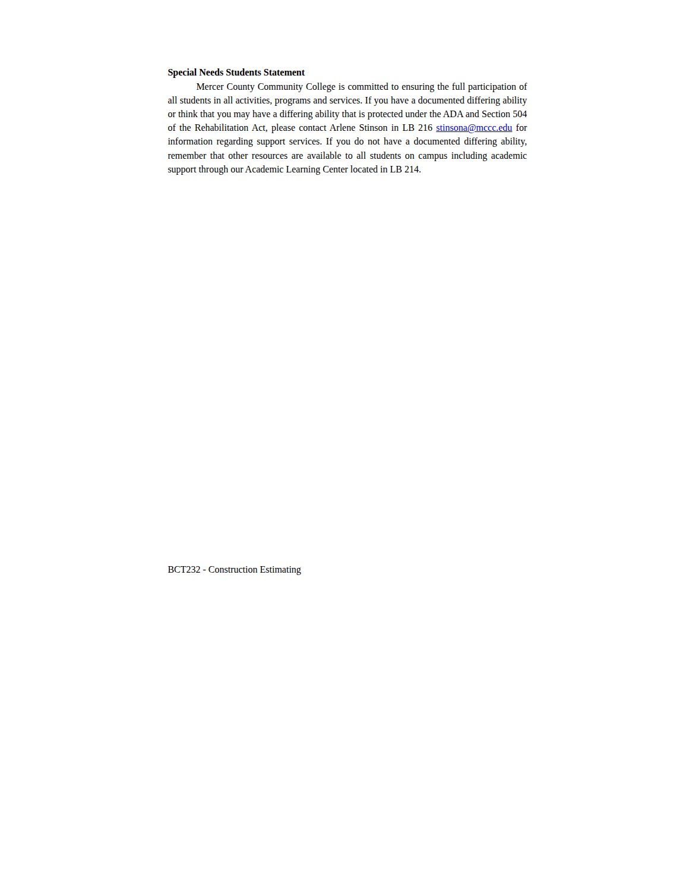Special Needs Students Statement
Mercer County Community College is committed to ensuring the full participation of all students in all activities, programs and services. If you have a documented differing ability or think that you may have a differing ability that is protected under the ADA and Section 504 of the Rehabilitation Act, please contact Arlene Stinson in LB 216 stinsona@mccc.edu for information regarding support services. If you do not have a documented differing ability, remember that other resources are available to all students on campus including academic support through our Academic Learning Center located in LB 214.
BCT232 - Construction Estimating